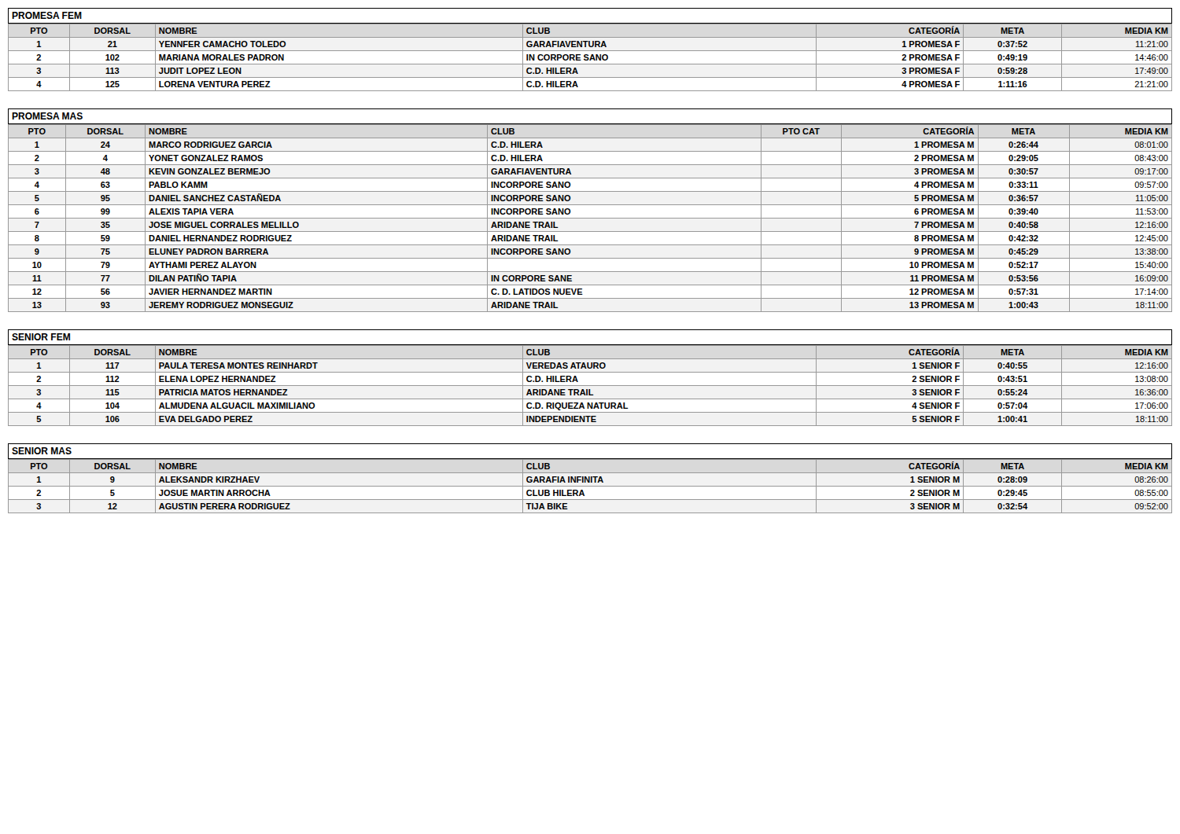PROMESA FEM
| PTO | DORSAL | NOMBRE | CLUB | CATEGORÍA | META | MEDIA KM |
| --- | --- | --- | --- | --- | --- | --- |
| 1 | 21 | YENNFER CAMACHO TOLEDO | GARAFIAVENTURA | 1 PROMESA F | 0:37:52 | 11:21:00 |
| 2 | 102 | MARIANA MORALES PADRON | IN CORPORE SANO | 2 PROMESA F | 0:49:19 | 14:46:00 |
| 3 | 113 | JUDIT LOPEZ LEON | C.D. HILERA | 3 PROMESA F | 0:59:28 | 17:49:00 |
| 4 | 125 | LORENA VENTURA PEREZ | C.D. HILERA | 4 PROMESA F | 1:11:16 | 21:21:00 |
PROMESA MAS
| PTO | DORSAL | NOMBRE | CLUB | PTO CAT | CATEGORÍA | META | MEDIA KM |
| --- | --- | --- | --- | --- | --- | --- | --- |
| 1 | 24 | MARCO RODRIGUEZ GARCIA | C.D. HILERA | | 1 PROMESA M | 0:26:44 | 08:01:00 |
| 2 | 4 | YONET GONZALEZ RAMOS | C.D. HILERA | | 2 PROMESA M | 0:29:05 | 08:43:00 |
| 3 | 48 | KEVIN GONZALEZ BERMEJO | GARAFIAVENTURA | | 3 PROMESA M | 0:30:57 | 09:17:00 |
| 4 | 63 | PABLO KAMM | INCORPORE SANO | | 4 PROMESA M | 0:33:11 | 09:57:00 |
| 5 | 95 | DANIEL SANCHEZ CASTAÑEDA | INCORPORE SANO | | 5 PROMESA M | 0:36:57 | 11:05:00 |
| 6 | 99 | ALEXIS TAPIA VERA | INCORPORE SANO | | 6 PROMESA M | 0:39:40 | 11:53:00 |
| 7 | 35 | JOSE MIGUEL CORRALES MELILLO | ARIDANE TRAIL | | 7 PROMESA M | 0:40:58 | 12:16:00 |
| 8 | 59 | DANIEL HERNANDEZ RODRIGUEZ | ARIDANE TRAIL | | 8 PROMESA M | 0:42:32 | 12:45:00 |
| 9 | 75 | ELUNEY PADRON BARRERA | INCORPORE SANO | | 9 PROMESA M | 0:45:29 | 13:38:00 |
| 10 | 79 | AYTHAMI PEREZ ALAYON | | | 10 PROMESA M | 0:52:17 | 15:40:00 |
| 11 | 77 | DILAN PATIÑO TAPIA | IN CORPORE SANE | | 11 PROMESA M | 0:53:56 | 16:09:00 |
| 12 | 56 | JAVIER HERNANDEZ MARTIN | C. D. LATIDOS NUEVE | | 12 PROMESA M | 0:57:31 | 17:14:00 |
| 13 | 93 | JEREMY RODRIGUEZ MONSEGUIZ | ARIDANE TRAIL | | 13 PROMESA M | 1:00:43 | 18:11:00 |
SENIOR FEM
| PTO | DORSAL | NOMBRE | CLUB | CATEGORÍA | META | MEDIA KM |
| --- | --- | --- | --- | --- | --- | --- |
| 1 | 117 | PAULA TERESA MONTES REINHARDT | VEREDAS ATAURO | 1 SENIOR F | 0:40:55 | 12:16:00 |
| 2 | 112 | ELENA LOPEZ HERNANDEZ | C.D. HILERA | 2 SENIOR F | 0:43:51 | 13:08:00 |
| 3 | 115 | PATRICIA MATOS HERNANDEZ | ARIDANE TRAIL | 3 SENIOR F | 0:55:24 | 16:36:00 |
| 4 | 104 | ALMUDENA ALGUACIL MAXIMILIANO | C.D. RIQUEZA NATURAL | 4 SENIOR F | 0:57:04 | 17:06:00 |
| 5 | 106 | EVA DELGADO PEREZ | INDEPENDIENTE | 5 SENIOR F | 1:00:41 | 18:11:00 |
SENIOR MAS
| PTO | DORSAL | NOMBRE | CLUB | CATEGORÍA | META | MEDIA KM |
| --- | --- | --- | --- | --- | --- | --- |
| 1 | 9 | ALEKSANDR KIRZHAEV | GARAFIA INFINITA | 1 SENIOR M | 0:28:09 | 08:26:00 |
| 2 | 5 | JOSUE MARTIN ARROCHA | CLUB HILERA | 2 SENIOR M | 0:29:45 | 08:55:00 |
| 3 | 12 | AGUSTIN PERERA RODRIGUEZ | TIJA BIKE | 3 SENIOR M | 0:32:54 | 09:52:00 |